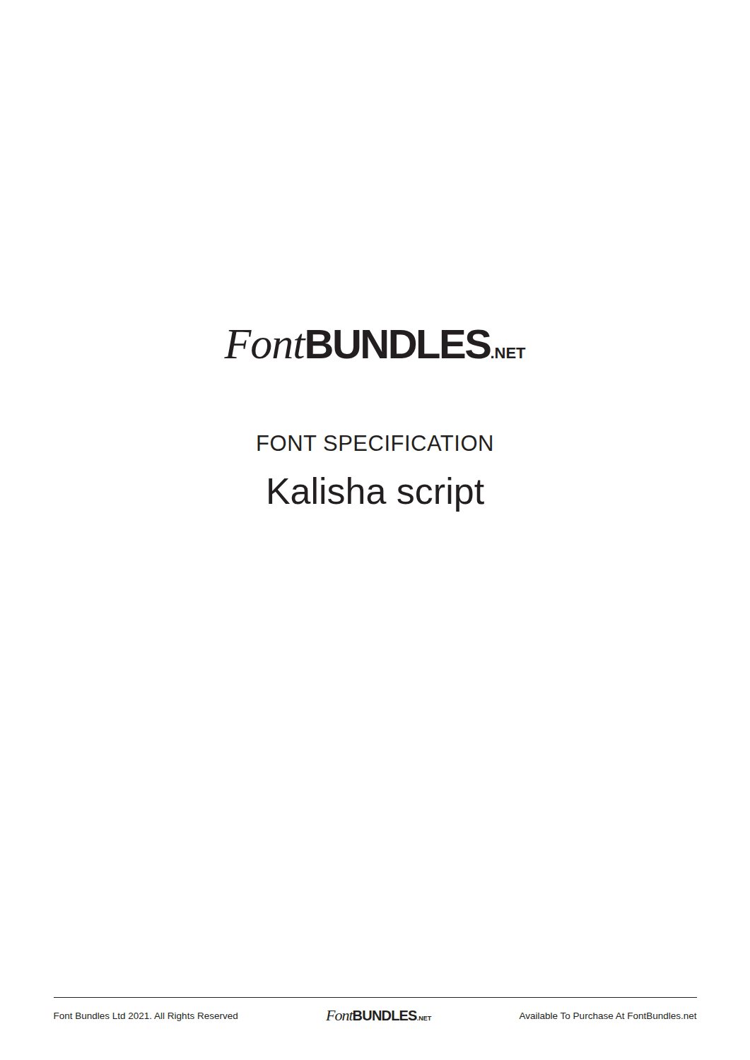Font BUNDLES.NET
FONT SPECIFICATION
Kalisha script
Font Bundles Ltd 2021. All Rights Reserved
Font BUNDLES.NET
Available To Purchase At FontBundles.net